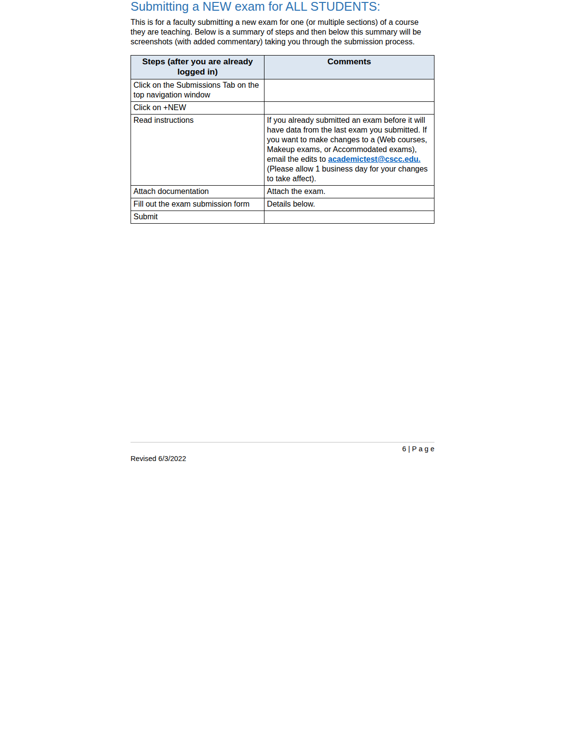Submitting a NEW exam for ALL STUDENTS:
This is for a faculty submitting a new exam for one (or multiple sections) of a course they are teaching. Below is a summary of steps and then below this summary will be screenshots (with added commentary) taking you through the submission process.
| Steps (after you are already logged in) | Comments |
| --- | --- |
| Click on the Submissions Tab on the top navigation window | |
| Click on +NEW | |
| Read instructions | If you already submitted an exam before it will have data from the last exam you submitted. If you want to make changes to a (Web courses, Makeup exams, or Accommodated exams), email the edits to academictest@cscc.edu. (Please allow 1 business day for your changes to take affect). |
| Attach documentation | Attach the exam. |
| Fill out the exam submission form | Details below. |
| Submit | |
6 | P a g e
Revised 6/3/2022